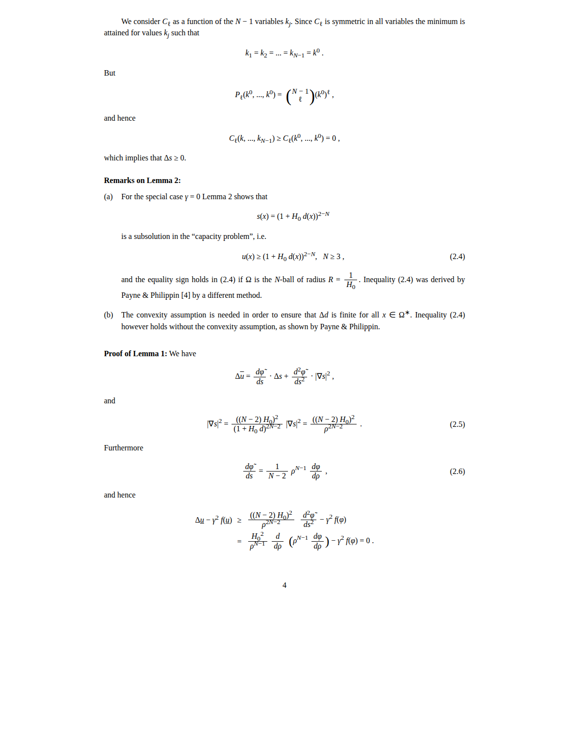We consider Cℓ as a function of the N − 1 variables kj. Since Cℓ is symmetric in all variables the minimum is attained for values kj such that
k1 = k2 = ... = kN−1 = k0 .
But
Pℓ(k0, ..., k0) = (N − 1 ℓ)(k0)ℓ ,
and hence
Cℓ(k, ..., kN−1) ≥ Cℓ(k0, ..., k0) = 0 ,
which implies that Δs ≥ 0.
Remarks on Lemma 2:
(a) For the special case γ = 0 Lemma 2 shows that
s(x) = (1 + H0 d(x))2−N
is a subsolution in the “capacity problem”, i.e.
u(x) ≥ (1 + H0 d(x))2−N, N ≥ 3 , (2.4)
and the equality sign holds in (2.4) if Ω is the N-ball of radius R = 1 H0. Inequality (2.4) was derived by Payne & Philippin [4] by a different method.
(b) The convexity assumption is needed in order to ensure that Δd is finite for all x ∈ Ω∗. Inequality (2.4) however holds without the convexity assumption, as shown by Payne & Philippin.
Proof of Lemma 1: We have
Δu = dφ̃ds · Δs + d2φ̃ds2 · |∇s|2 ,
and
|∇s|2 = ((N − 2) H0)2(1 + H0 d)2N−2 |∇s|2 = ((N − 2) H0)2 ρ2N−2 . (2.5)
Furthermore
dφ̃ds = 1 N − 2 ρN−1 dφ dρ , (2.6)
and hence
| Δ u − γ 2 f ( u ) | ≥ | (( N − 2) H 0 ) 2 ρ 2 N −2 d 2 φ̃ ds 2 − γ 2 f ( φ ) |
| | = | H 0 2 ρ N −1 d dρ ( ρ N −1 dφ dρ ) − γ 2 f ( φ ) = 0 . |
4